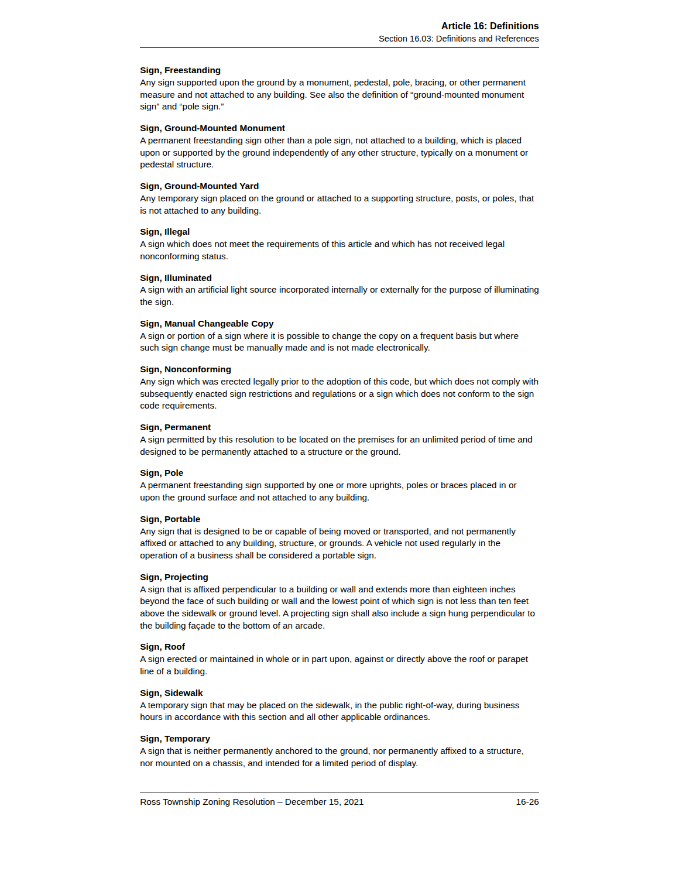Article 16: Definitions
Section 16.03: Definitions and References
Sign, Freestanding
Any sign supported upon the ground by a monument, pedestal, pole, bracing, or other permanent measure and not attached to any building. See also the definition of “ground-mounted monument sign” and “pole sign.”
Sign, Ground-Mounted Monument
A permanent freestanding sign other than a pole sign, not attached to a building, which is placed upon or supported by the ground independently of any other structure, typically on a monument or pedestal structure.
Sign, Ground-Mounted Yard
Any temporary sign placed on the ground or attached to a supporting structure, posts, or poles, that is not attached to any building.
Sign, Illegal
A sign which does not meet the requirements of this article and which has not received legal nonconforming status.
Sign, Illuminated
A sign with an artificial light source incorporated internally or externally for the purpose of illuminating the sign.
Sign, Manual Changeable Copy
A sign or portion of a sign where it is possible to change the copy on a frequent basis but where such sign change must be manually made and is not made electronically.
Sign, Nonconforming
Any sign which was erected legally prior to the adoption of this code, but which does not comply with subsequently enacted sign restrictions and regulations or a sign which does not conform to the sign code requirements.
Sign, Permanent
A sign permitted by this resolution to be located on the premises for an unlimited period of time and designed to be permanently attached to a structure or the ground.
Sign, Pole
A permanent freestanding sign supported by one or more uprights, poles or braces placed in or upon the ground surface and not attached to any building.
Sign, Portable
Any sign that is designed to be or capable of being moved or transported, and not permanently affixed or attached to any building, structure, or grounds. A vehicle not used regularly in the operation of a business shall be considered a portable sign.
Sign, Projecting
A sign that is affixed perpendicular to a building or wall and extends more than eighteen inches beyond the face of such building or wall and the lowest point of which sign is not less than ten feet above the sidewalk or ground level. A projecting sign shall also include a sign hung perpendicular to the building façade to the bottom of an arcade.
Sign, Roof
A sign erected or maintained in whole or in part upon, against or directly above the roof or parapet line of a building.
Sign, Sidewalk
A temporary sign that may be placed on the sidewalk, in the public right-of-way, during business hours in accordance with this section and all other applicable ordinances.
Sign, Temporary
A sign that is neither permanently anchored to the ground, nor permanently affixed to a structure, nor mounted on a chassis, and intended for a limited period of display.
Ross Township Zoning Resolution – December 15, 2021 16-26